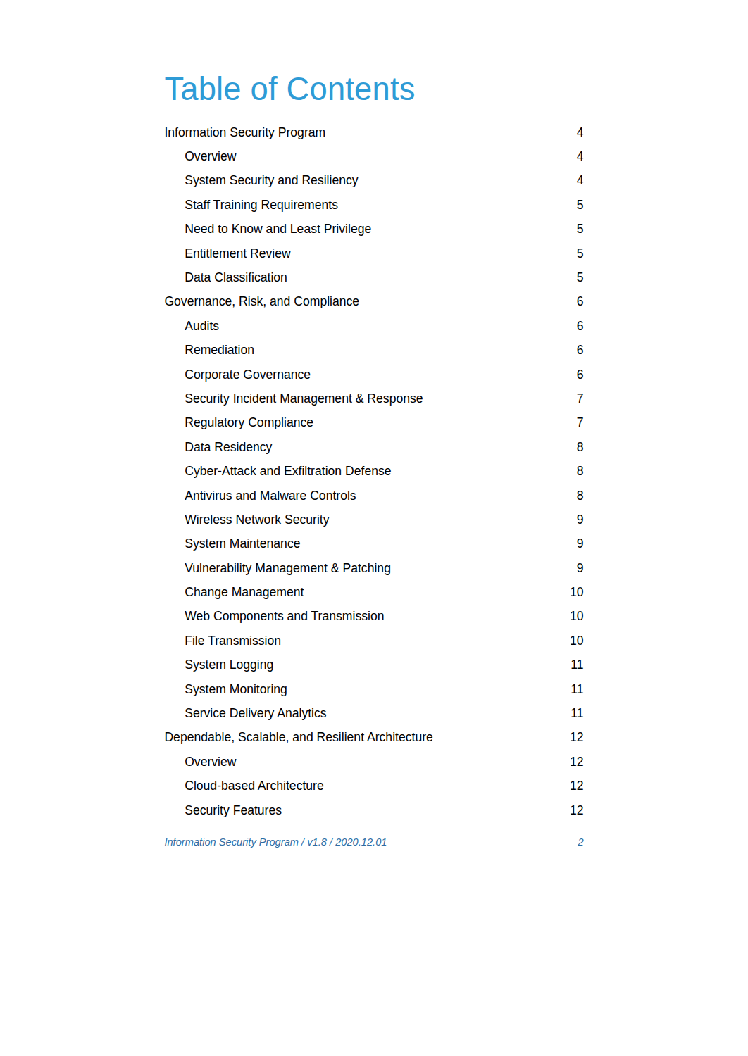Table of Contents
Information Security Program 4
Overview 4
System Security and Resiliency 4
Staff Training Requirements 5
Need to Know and Least Privilege 5
Entitlement Review 5
Data Classification 5
Governance, Risk, and Compliance 6
Audits 6
Remediation 6
Corporate Governance 6
Security Incident Management & Response 7
Regulatory Compliance 7
Data Residency 8
Cyber-Attack and Exfiltration Defense 8
Antivirus and Malware Controls 8
Wireless Network Security 9
System Maintenance 9
Vulnerability Management & Patching 9
Change Management 10
Web Components and Transmission 10
File Transmission 10
System Logging 11
System Monitoring 11
Service Delivery Analytics 11
Dependable, Scalable, and Resilient Architecture 12
Overview 12
Cloud-based Architecture 12
Security Features 12
Information Security Program / v1.8 / 2020.12.01 2